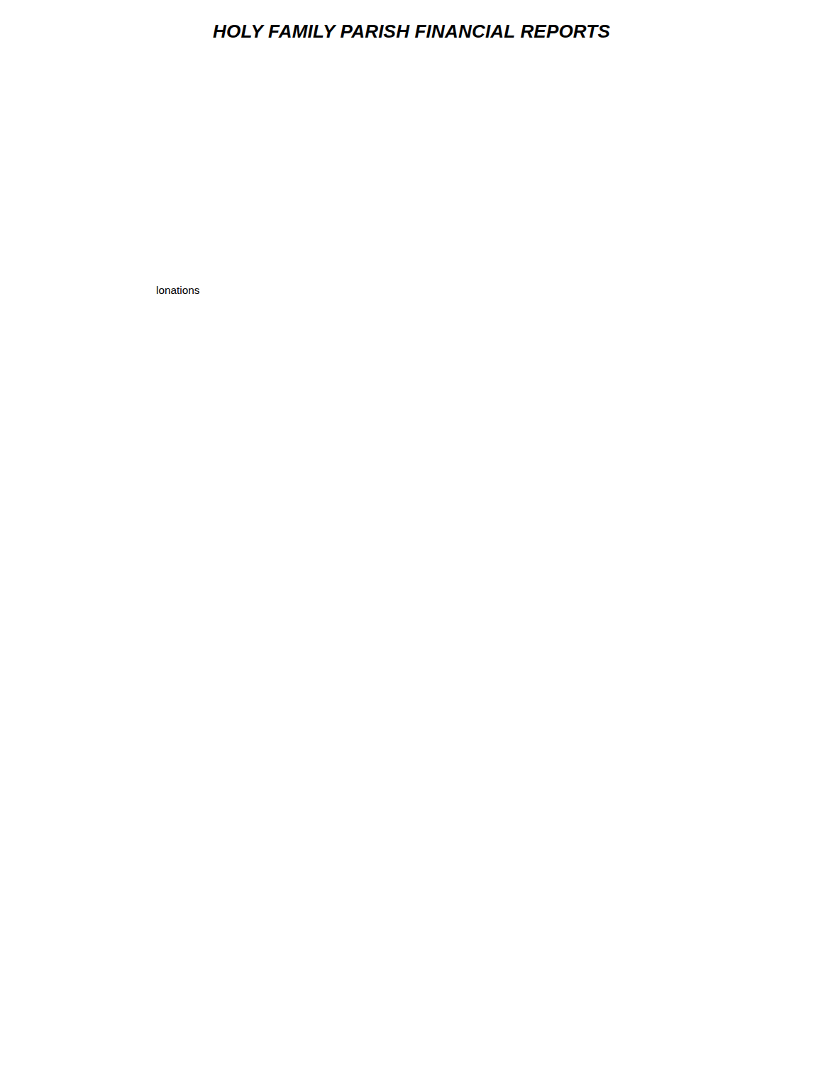HOLY FAMILY PARISH FINANCIAL REPORTS
lonations